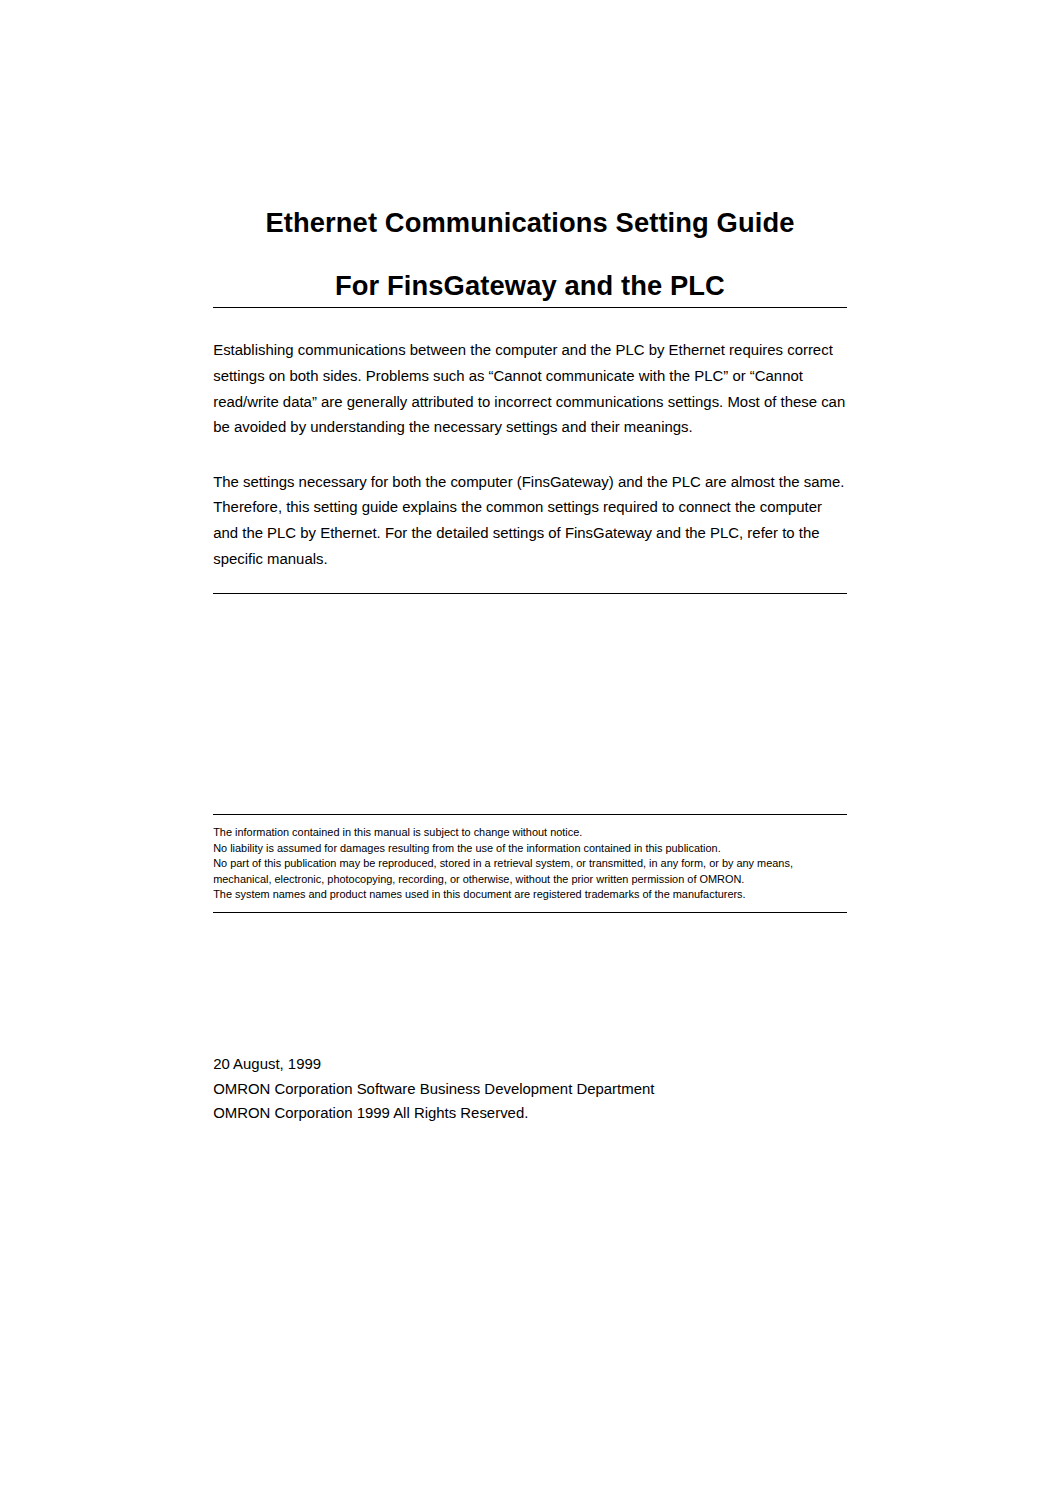Ethernet Communications Setting Guide For FinsGateway and the PLC
Establishing communications between the computer and the PLC by Ethernet requires correct settings on both sides. Problems such as “Cannot communicate with the PLC” or “Cannot read/write data” are generally attributed to incorrect communications settings. Most of these can be avoided by understanding the necessary settings and their meanings.
The settings necessary for both the computer (FinsGateway) and the PLC are almost the same. Therefore, this setting guide explains the common settings required to connect the computer and the PLC by Ethernet. For the detailed settings of FinsGateway and the PLC, refer to the specific manuals.
The information contained in this manual is subject to change without notice.
No liability is assumed for damages resulting from the use of the information contained in this publication.
No part of this publication may be reproduced, stored in a retrieval system, or transmitted, in any form, or by any means, mechanical, electronic, photocopying, recording, or otherwise, without the prior written permission of OMRON.
The system names and product names used in this document are registered trademarks of the manufacturers.
20 August, 1999
OMRON Corporation Software Business Development Department
OMRON Corporation 1999 All Rights Reserved.